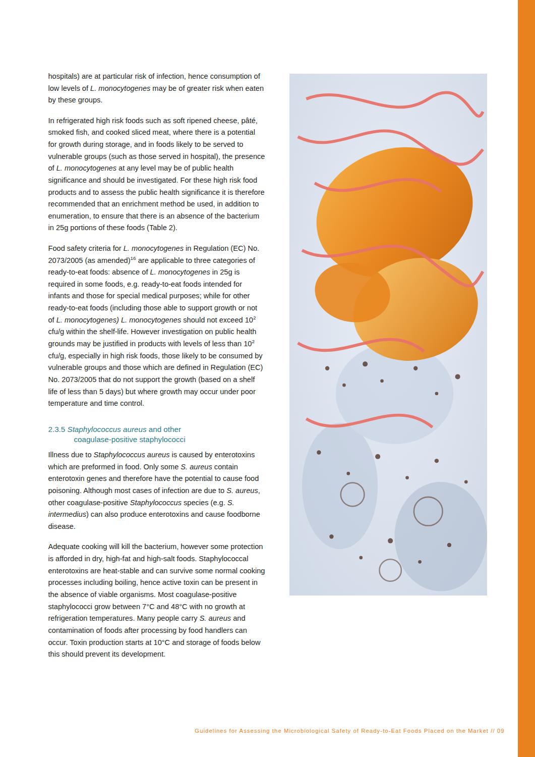hospitals) are at particular risk of infection, hence consumption of low levels of L. monocytogenes may be of greater risk when eaten by these groups.
In refrigerated high risk foods such as soft ripened cheese, pâté, smoked fish, and cooked sliced meat, where there is a potential for growth during storage, and in foods likely to be served to vulnerable groups (such as those served in hospital), the presence of L. monocytogenes at any level may be of public health significance and should be investigated. For these high risk food products and to assess the public health significance it is therefore recommended that an enrichment method be used, in addition to enumeration, to ensure that there is an absence of the bacterium in 25g portions of these foods (Table 2).
Food safety criteria for L. monocytogenes in Regulation (EC) No. 2073/2005 (as amended)16 are applicable to three categories of ready-to-eat foods: absence of L. monocytogenes in 25g is required in some foods, e.g. ready-to-eat foods intended for infants and those for special medical purposes; while for other ready-to-eat foods (including those able to support growth or not of L. monocytogenes) L. monocytogenes should not exceed 102 cfu/g within the shelf-life. However investigation on public health grounds may be justified in products with levels of less than 102 cfu/g, especially in high risk foods, those likely to be consumed by vulnerable groups and those which are defined in Regulation (EC) No. 2073/2005 that do not support the growth (based on a shelf life of less than 5 days) but where growth may occur under poor temperature and time control.
2.3.5 Staphylococcus aureus and other coagulase-positive staphylococci
Illness due to Staphylococcus aureus is caused by enterotoxins which are preformed in food. Only some S. aureus contain enterotoxin genes and therefore have the potential to cause food poisoning. Although most cases of infection are due to S. aureus, other coagulase-positive Staphylococcus species (e.g. S. intermedius) can also produce enterotoxins and cause foodborne disease.
Adequate cooking will kill the bacterium, however some protection is afforded in dry, high-fat and high-salt foods. Staphylococcal enterotoxins are heat-stable and can survive some normal cooking processes including boiling, hence active toxin can be present in the absence of viable organisms. Most coagulase-positive staphylococci grow between 7°C and 48°C with no growth at refrigeration temperatures. Many people carry S. aureus and contamination of foods after processing by food handlers can occur. Toxin production starts at 10°C and storage of foods below this should prevent its development.
Guidelines for Assessing the Microbiological Safety of Ready-to-Eat Foods Placed on the Market // 09